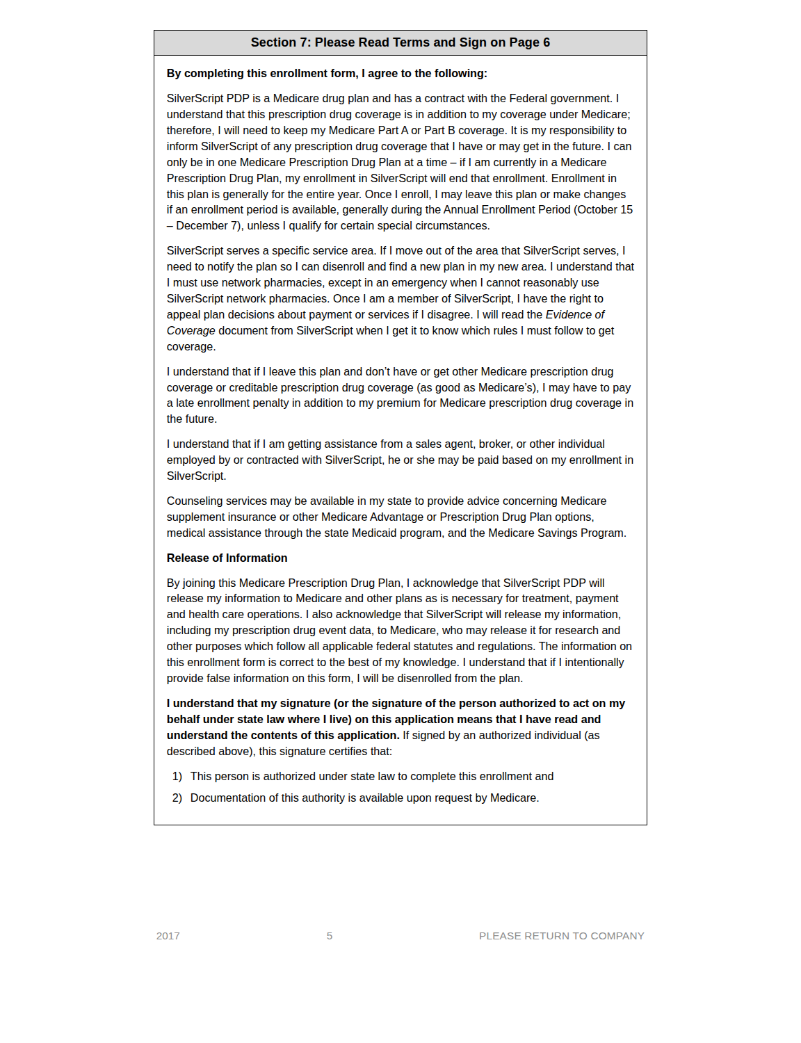Section 7: Please Read Terms and Sign on Page 6
By completing this enrollment form, I agree to the following:
SilverScript PDP is a Medicare drug plan and has a contract with the Federal government. I understand that this prescription drug coverage is in addition to my coverage under Medicare; therefore, I will need to keep my Medicare Part A or Part B coverage. It is my responsibility to inform SilverScript of any prescription drug coverage that I have or may get in the future. I can only be in one Medicare Prescription Drug Plan at a time – if I am currently in a Medicare Prescription Drug Plan, my enrollment in SilverScript will end that enrollment. Enrollment in this plan is generally for the entire year. Once I enroll, I may leave this plan or make changes if an enrollment period is available, generally during the Annual Enrollment Period (October 15 – December 7), unless I qualify for certain special circumstances.
SilverScript serves a specific service area. If I move out of the area that SilverScript serves, I need to notify the plan so I can disenroll and find a new plan in my new area. I understand that I must use network pharmacies, except in an emergency when I cannot reasonably use SilverScript network pharmacies. Once I am a member of SilverScript, I have the right to appeal plan decisions about payment or services if I disagree. I will read the Evidence of Coverage document from SilverScript when I get it to know which rules I must follow to get coverage.
I understand that if I leave this plan and don’t have or get other Medicare prescription drug coverage or creditable prescription drug coverage (as good as Medicare’s), I may have to pay a late enrollment penalty in addition to my premium for Medicare prescription drug coverage in the future.
I understand that if I am getting assistance from a sales agent, broker, or other individual employed by or contracted with SilverScript, he or she may be paid based on my enrollment in SilverScript.
Counseling services may be available in my state to provide advice concerning Medicare supplement insurance or other Medicare Advantage or Prescription Drug Plan options, medical assistance through the state Medicaid program, and the Medicare Savings Program.
Release of Information
By joining this Medicare Prescription Drug Plan, I acknowledge that SilverScript PDP will release my information to Medicare and other plans as is necessary for treatment, payment and health care operations. I also acknowledge that SilverScript will release my information, including my prescription drug event data, to Medicare, who may release it for research and other purposes which follow all applicable federal statutes and regulations. The information on this enrollment form is correct to the best of my knowledge. I understand that if I intentionally provide false information on this form, I will be disenrolled from the plan.
I understand that my signature (or the signature of the person authorized to act on my behalf under state law where I live) on this application means that I have read and understand the contents of this application. If signed by an authorized individual (as described above), this signature certifies that:
This person is authorized under state law to complete this enrollment and
Documentation of this authority is available upon request by Medicare.
2017
5
PLEASE RETURN TO COMPANY